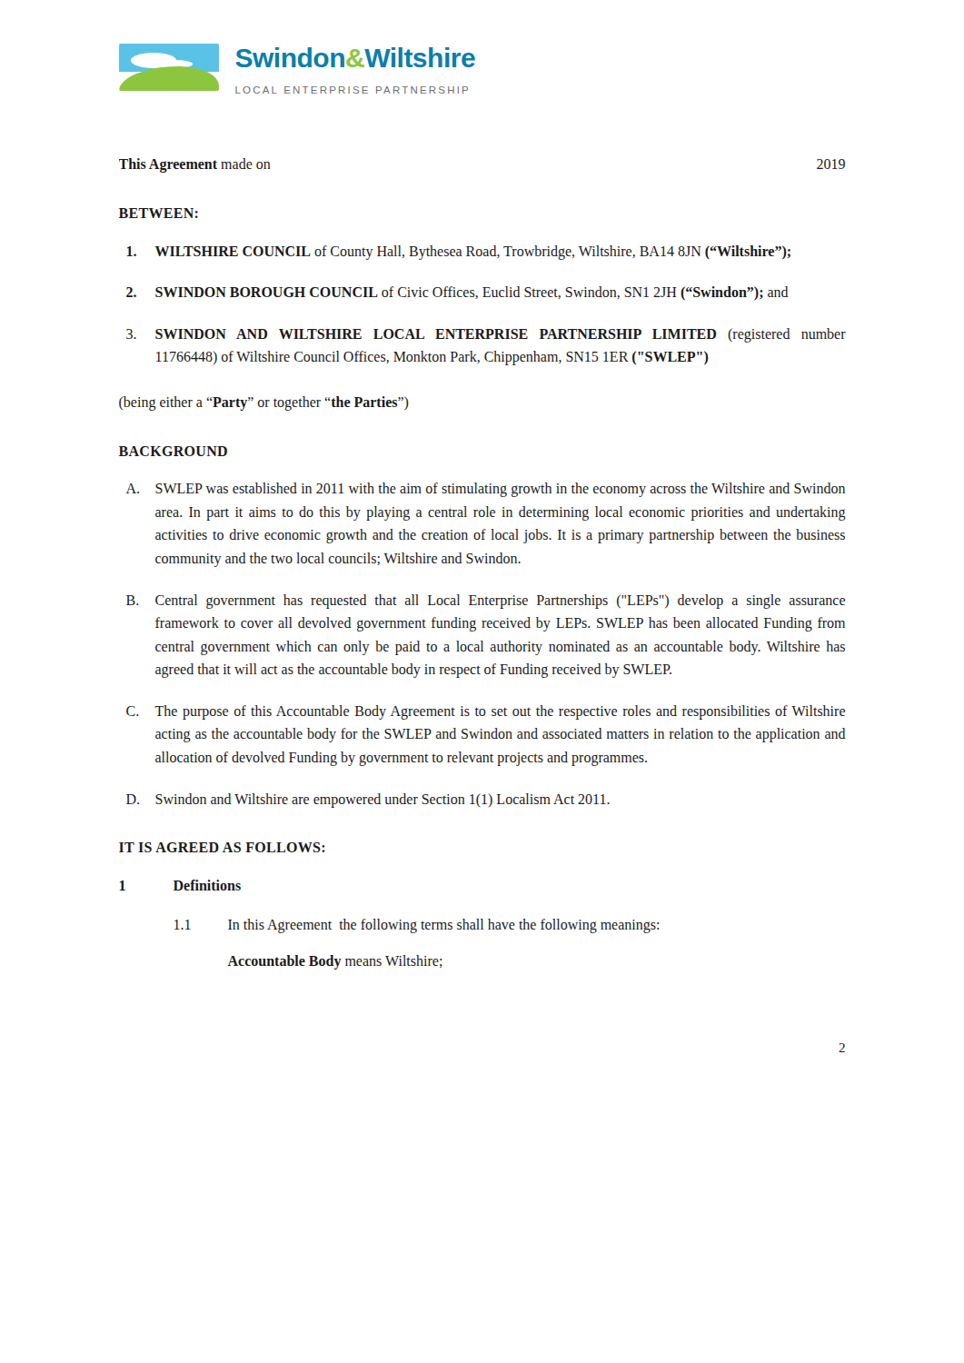Swindon&Wiltshire
Local Enterprise Partnership
This Agreement made on 2019
BETWEEN:
WILTSHIRE COUNCIL of County Hall, Bythesea Road, Trowbridge, Wiltshire, BA14 8JN (“Wiltshire”);
SWINDON BOROUGH COUNCIL of Civic Offices, Euclid Street, Swindon, SN1 2JH (“Swindon”); and
SWINDON AND WILTSHIRE LOCAL ENTERPRISE PARTNERSHIP LIMITED (registered number 11766448) of Wiltshire Council Offices, Monkton Park, Chippenham, SN15 1ER ("SWLEP")
(being either a “Party” or together “the Parties”)
BACKGROUND
SWLEP was established in 2011 with the aim of stimulating growth in the economy across the Wiltshire and Swindon area. In part it aims to do this by playing a central role in determining local economic priorities and undertaking activities to drive economic growth and the creation of local jobs. It is a primary partnership between the business community and the two local councils; Wiltshire and Swindon.
Central government has requested that all Local Enterprise Partnerships ("LEPs") develop a single assurance framework to cover all devolved government funding received by LEPs. SWLEP has been allocated Funding from central government which can only be paid to a local authority nominated as an accountable body. Wiltshire has agreed that it will act as the accountable body in respect of Funding received by SWLEP.
The purpose of this Accountable Body Agreement is to set out the respective roles and responsibilities of Wiltshire acting as the accountable body for the SWLEP and Swindon and associated matters in relation to the application and allocation of devolved Funding by government to relevant projects and programmes.
Swindon and Wiltshire are empowered under Section 1(1) Localism Act 2011.
IT IS AGREED AS FOLLOWS:
1 Definitions
1.1
In this Agreement the following terms shall have the following meanings:
Accountable Body means Wiltshire;
2